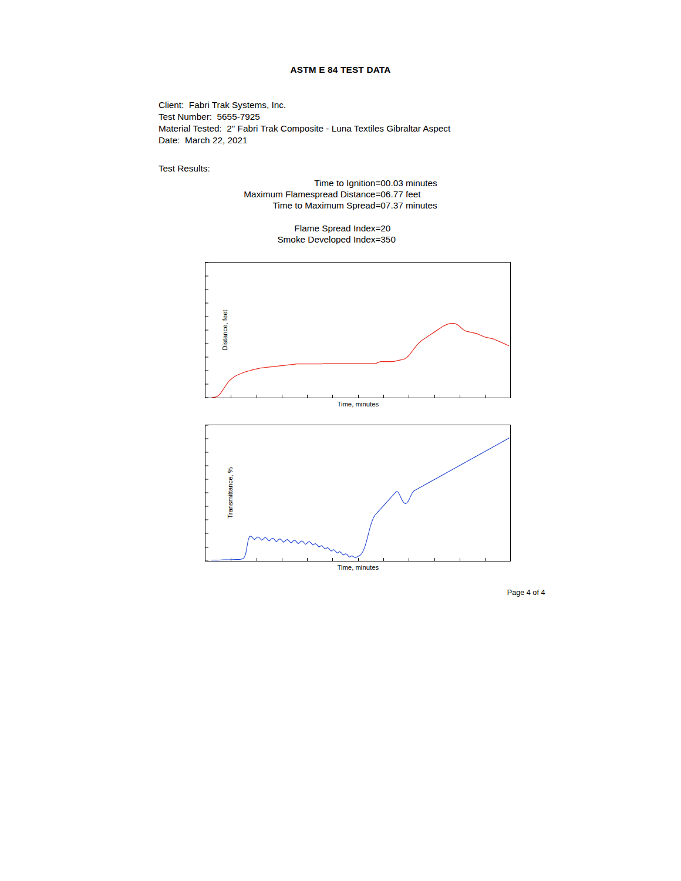ASTM E 84 TEST DATA
Client: Fabri Trak Systems, Inc.
Test Number: 5655-7925
Material Tested: 2" Fabri Trak Composite - Luna Textiles Gibraltar Aspect
Date: March 22, 2021
Test Results:
| Time to Ignition | = | 00.03 minutes |
| Maximum Flamespread Distance | = | 06.77 feet |
| Time to Maximum Spread | = | 07.37 minutes |
| Flame Spread Index | = | 20 |
| Smoke Developed Index | = | 350 |
Distance, feet 20 18 16 14 12 10 8 6 4 2 0
Time, minutes
Transmittance, % 100 90 80 70 60 50 40 30 20 10 0
Time, minutes
Page 4 of 4